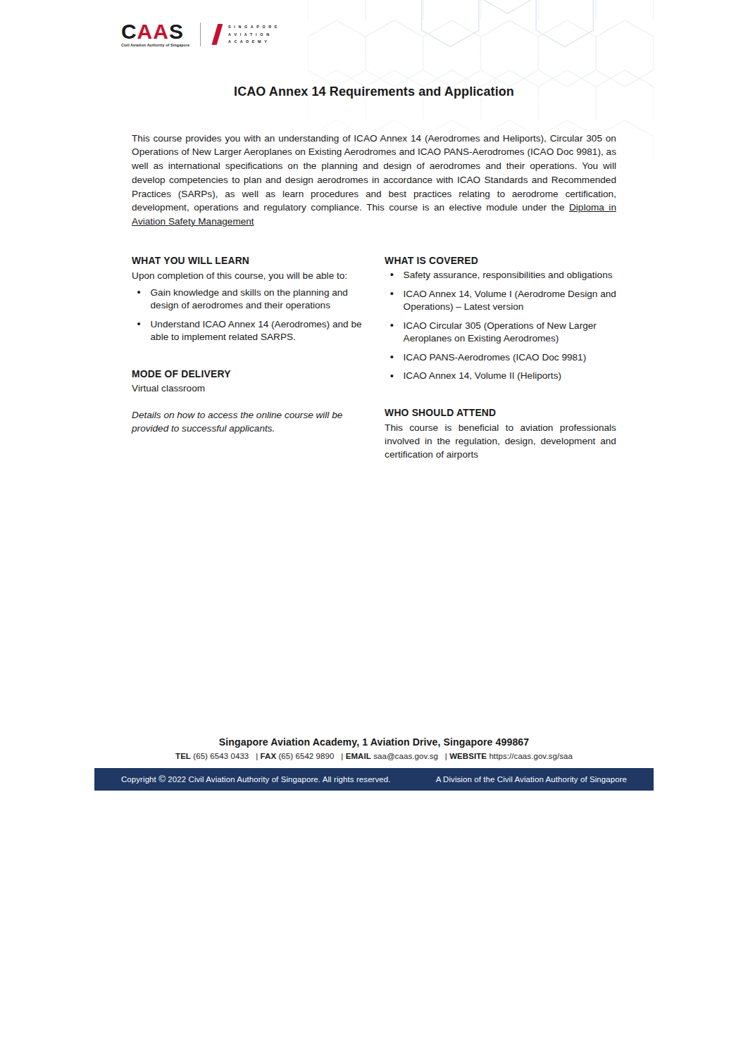CAAS
Civil Aviation Authority of Singapore
S I N G A P O R E
A V I A T I O N
A C A D E M Y
ICAO Annex 14 Requirements and Application
This course provides you with an understanding of ICAO Annex 14 (Aerodromes and Heliports), Circular 305 on Operations of New Larger Aeroplanes on Existing Aerodromes and ICAO PANS-Aerodromes (ICAO Doc 9981), as well as international specifications on the planning and design of aerodromes and their operations. You will develop competencies to plan and design aerodromes in accordance with ICAO Standards and Recommended Practices (SARPs), as well as learn procedures and best practices relating to aerodrome certification, development, operations and regulatory compliance. This course is an elective module under the Diploma in Aviation Safety Management
WHAT YOU WILL LEARN
Upon completion of this course, you will be able to:
Gain knowledge and skills on the planning and design of aerodromes and their operations
Understand ICAO Annex 14 (Aerodromes) and be able to implement related SARPS.
MODE OF DELIVERY
Virtual classroom
Details on how to access the online course will be provided to successful applicants.
WHAT IS COVERED
Safety assurance, responsibilities and obligations
ICAO Annex 14, Volume I (Aerodrome Design and Operations) – Latest version
ICAO Circular 305 (Operations of New Larger Aeroplanes on Existing Aerodromes)
ICAO PANS-Aerodromes (ICAO Doc 9981)
ICAO Annex 14, Volume II (Heliports)
WHO SHOULD ATTEND
This course is beneficial to aviation professionals involved in the regulation, design, development and certification of airports
Singapore Aviation Academy, 1 Aviation Drive, Singapore 499867
TEL (65) 6543 0433 | FAX (65) 6542 9890 | EMAIL saa@caas.gov.sg | WEBSITE https://caas.gov.sg/saa
Copyright © 2022 Civil Aviation Authority of Singapore. All rights reserved.
A Division of the Civil Aviation Authority of Singapore